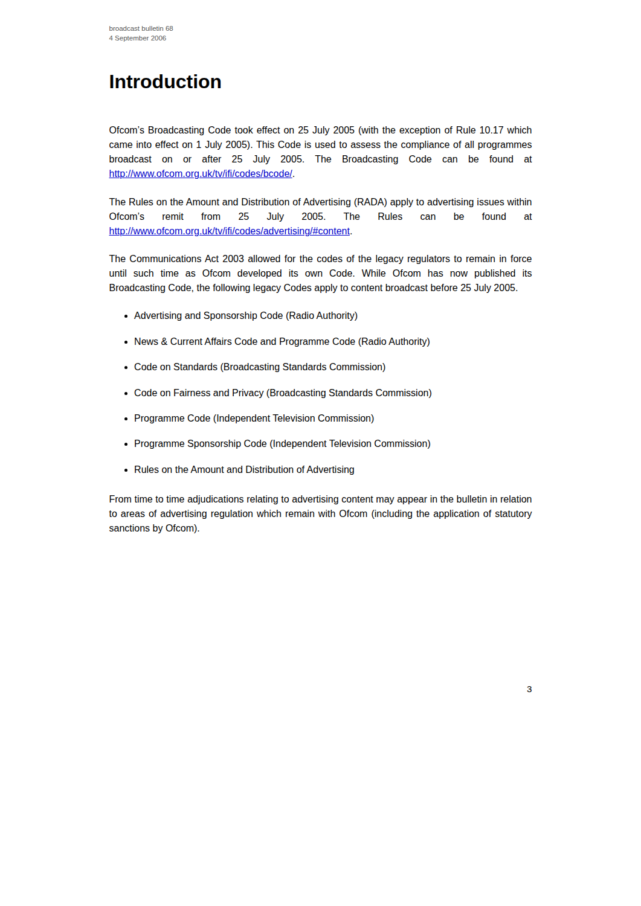broadcast bulletin 68
4 September 2006
Introduction
Ofcom’s Broadcasting Code took effect on 25 July 2005 (with the exception of Rule 10.17 which came into effect on 1 July 2005). This Code is used to assess the compliance of all programmes broadcast on or after 25 July 2005. The Broadcasting Code can be found at http://www.ofcom.org.uk/tv/ifi/codes/bcode/.
The Rules on the Amount and Distribution of Advertising (RADA) apply to advertising issues within Ofcom’s remit from 25 July 2005. The Rules can be found at http://www.ofcom.org.uk/tv/ifi/codes/advertising/#content.
The Communications Act 2003 allowed for the codes of the legacy regulators to remain in force until such time as Ofcom developed its own Code. While Ofcom has now published its Broadcasting Code, the following legacy Codes apply to content broadcast before 25 July 2005.
Advertising and Sponsorship Code (Radio Authority)
News & Current Affairs Code and Programme Code (Radio Authority)
Code on Standards (Broadcasting Standards Commission)
Code on Fairness and Privacy (Broadcasting Standards Commission)
Programme Code (Independent Television Commission)
Programme Sponsorship Code (Independent Television Commission)
Rules on the Amount and Distribution of Advertising
From time to time adjudications relating to advertising content may appear in the bulletin in relation to areas of advertising regulation which remain with Ofcom (including the application of statutory sanctions by Ofcom).
3